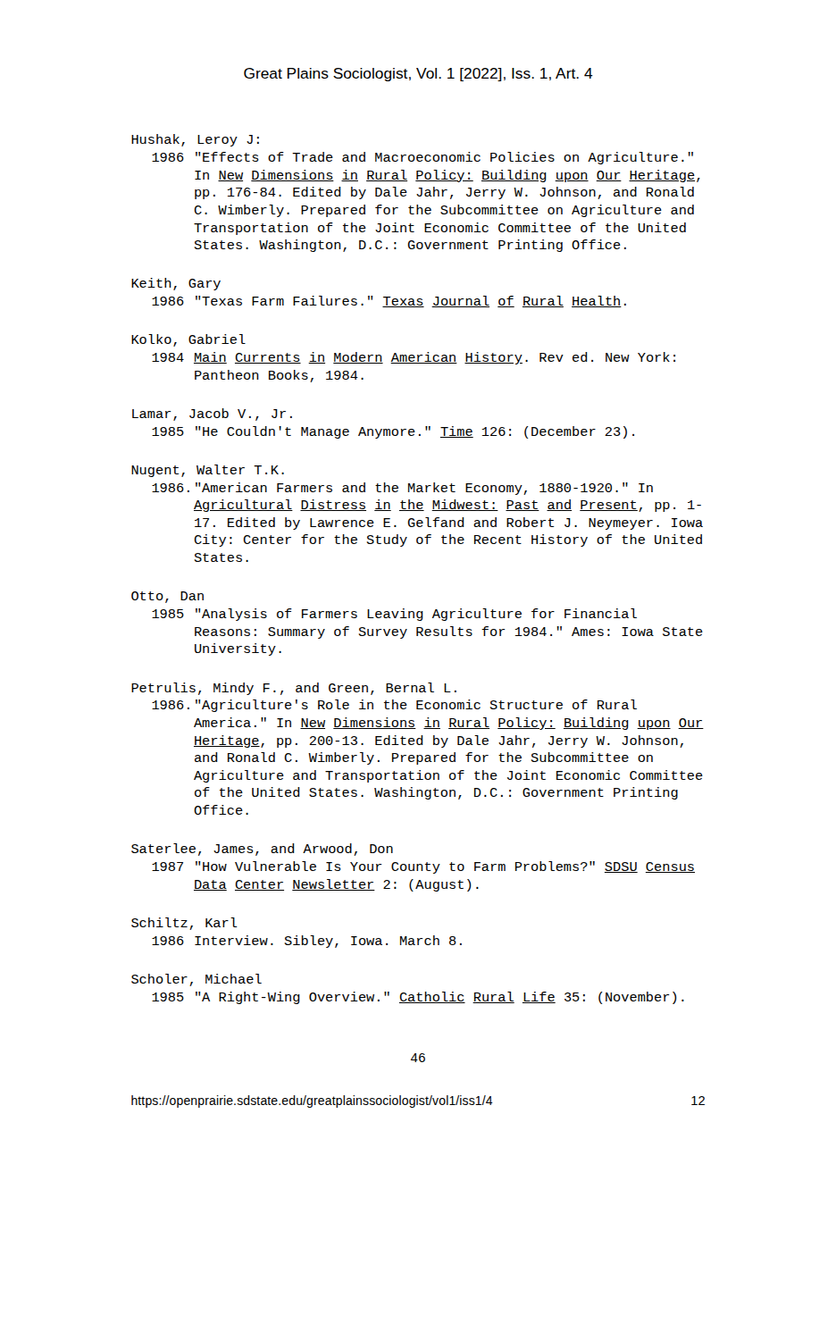Great Plains Sociologist, Vol. 1 [2022], Iss. 1, Art. 4
Hushak, Leroy J:
1986"Effects of Trade and Macroeconomic Policies on Agriculture." In New Dimensions in Rural Policy: Building upon Our Heritage, pp. 176-84. Edited by Dale Jahr, Jerry W. Johnson, and Ronald C. Wimberly. Prepared for the Subcommittee on Agriculture and Transportation of the Joint Economic Committee of the United States. Washington, D.C.: Government Printing Office.
Keith, Gary
1986"Texas Farm Failures." Texas Journal of Rural Health.
Kolko, Gabriel
1984 Main Currents in Modern American History. Rev ed. New York: Pantheon Books, 1984.
Lamar, Jacob V., Jr.
1985"He Couldn't Manage Anymore." Time 126: (December 23).
Nugent, Walter T.K.
1986."American Farmers and the Market Economy, 1880-1920." In Agricultural Distress in the Midwest: Past and Present, pp. 1-17. Edited by Lawrence E. Gelfand and Robert J. Neymeyer. Iowa City: Center for the Study of the Recent History of the United States.
Otto, Dan
1985"Analysis of Farmers Leaving Agriculture for Financial Reasons: Summary of Survey Results for 1984." Ames: Iowa State University.
Petrulis, Mindy F., and Green, Bernal L.
1986."Agriculture's Role in the Economic Structure of Rural America." In New Dimensions in Rural Policy: Building upon Our Heritage, pp. 200-13. Edited by Dale Jahr, Jerry W. Johnson, and Ronald C. Wimberly. Prepared for the Subcommittee on Agriculture and Transportation of the Joint Economic Committee of the United States. Washington, D.C.: Government Printing Office.
Saterlee, James, and Arwood, Don
1987"How Vulnerable Is Your County to Farm Problems?" SDSU Census Data Center Newsletter 2: (August).
Schiltz, Karl
1986 Interview. Sibley, Iowa. March 8.
Scholer, Michael
1985"A Right-Wing Overview." Catholic Rural Life 35: (November).
46
https://openprairie.sdstate.edu/greatplainssociologist/vol1/iss1/4 12